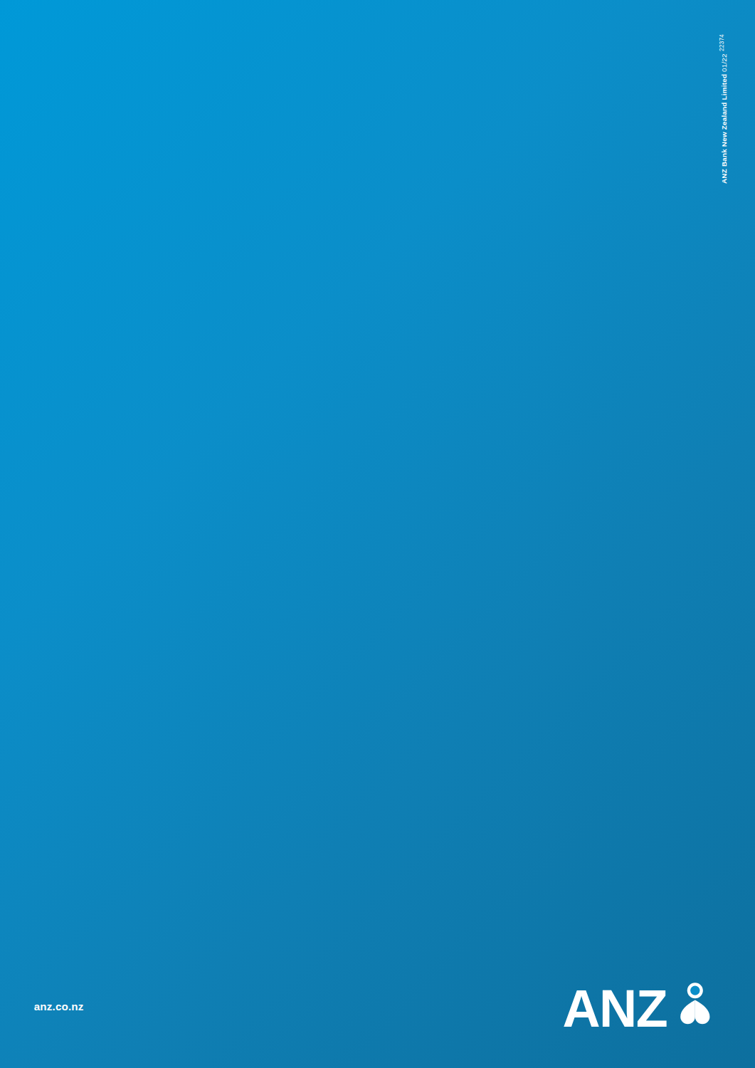ANZ Bank New Zealand Limited 01/22 22374
anz.co.nz
ANZ